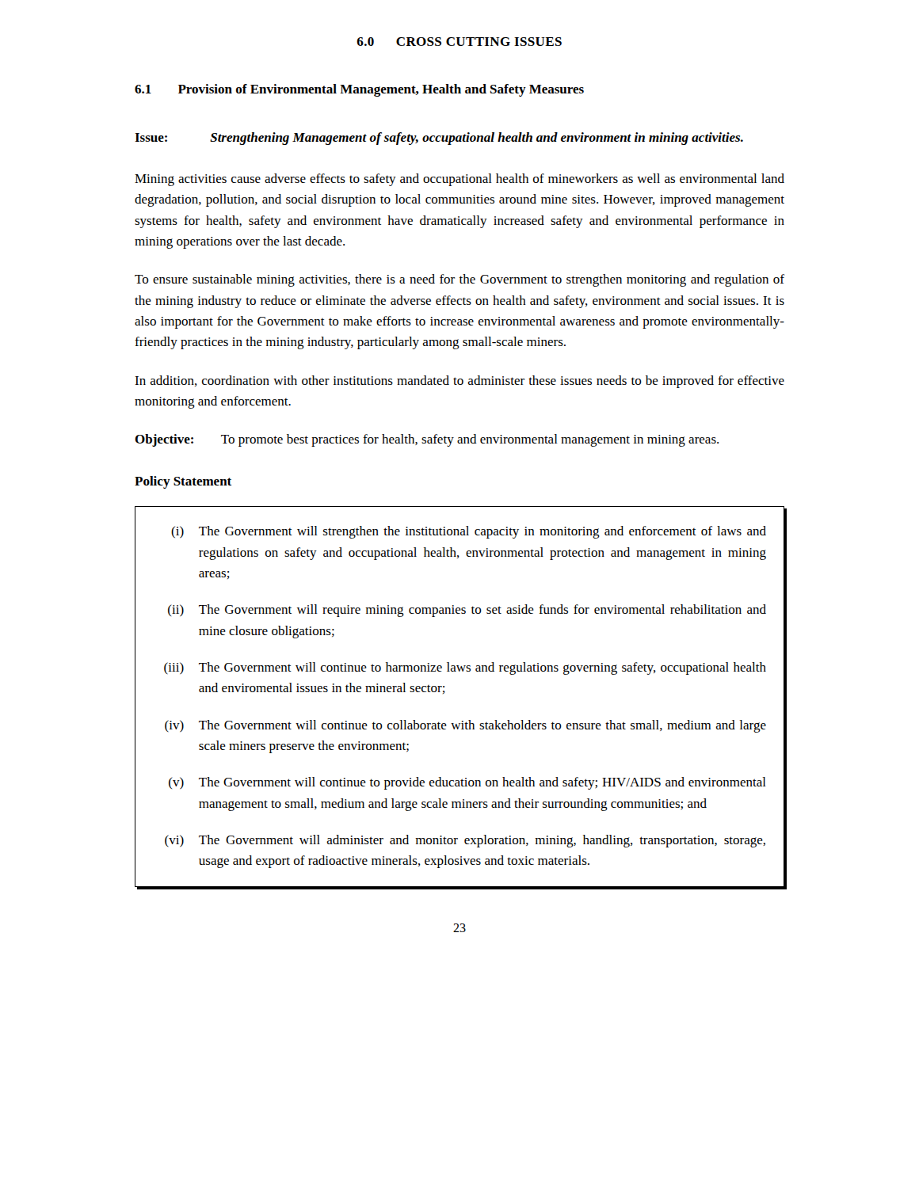6.0 CROSS CUTTING ISSUES
6.1 Provision of Environmental Management, Health and Safety Measures
Issue:
Strengthening Management of safety, occupational health and environment in mining activities.
Mining activities cause adverse effects to safety and occupational health of mineworkers as well as environmental land degradation, pollution, and social disruption to local communities around mine sites. However, improved management systems for health, safety and environment have dramatically increased safety and environmental performance in mining operations over the last decade.
To ensure sustainable mining activities, there is a need for the Government to strengthen monitoring and regulation of the mining industry to reduce or eliminate the adverse effects on health and safety, environment and social issues. It is also important for the Government to make efforts to increase environmental awareness and promote environmentally-friendly practices in the mining industry, particularly among small-scale miners.
In addition, coordination with other institutions mandated to administer these issues needs to be improved for effective monitoring and enforcement.
Objective:
To promote best practices for health, safety and environmental management in mining areas.
Policy Statement
(i) The Government will strengthen the institutional capacity in monitoring and enforcement of laws and regulations on safety and occupational health, environmental protection and management in mining areas;
(ii) The Government will require mining companies to set aside funds for enviromental rehabilitation and mine closure obligations;
(iii) The Government will continue to harmonize laws and regulations governing safety, occupational health and enviromental issues in the mineral sector;
(iv) The Government will continue to collaborate with stakeholders to ensure that small, medium and large scale miners preserve the environment;
(v) The Government will continue to provide education on health and safety; HIV/AIDS and environmental management to small, medium and large scale miners and their surrounding communities; and
(vi) The Government will administer and monitor exploration, mining, handling, transportation, storage, usage and export of radioactive minerals, explosives and toxic materials.
23